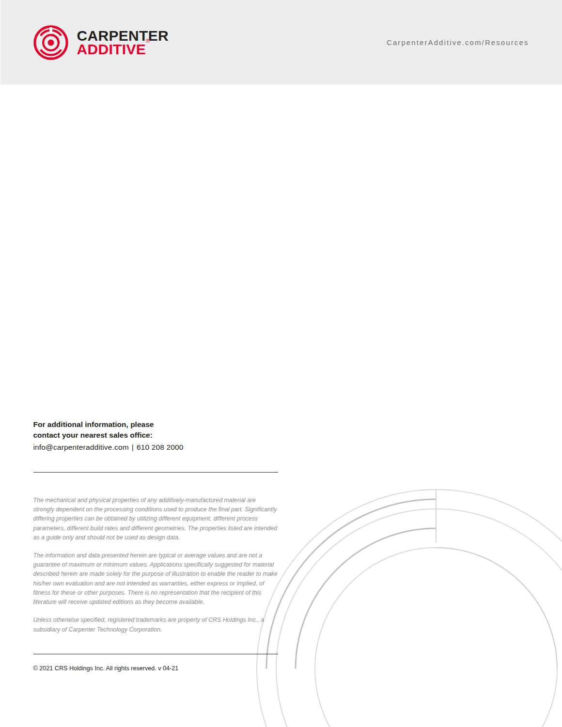CARPENTER ADDITIVE®
CarpenterAdditive.com/Resources
For additional information, please
contact your nearest sales office:
info@carpenteradditive.com|610 208 2000
The mechanical and physical properties of any additively-manufactured material are strongly dependent on the processing conditions used to produce the final part. Significantly differing properties can be obtained by utilizing different equipment, different process parameters, different build rates and different geometries. The properties listed are intended as a guide only and should not be used as design data.
The information and data presented herein are typical or average values and are not a guarantee of maximum or minimum values. Applications specifically suggested for material described herein are made solely for the purpose of illustration to enable the reader to make his/her own evaluation and are not intended as warranties, either express or implied, of fitness for these or other purposes. There is no representation that the recipient of this literature will receive updated editions as they become available.
Unless otherwise specified, registered trademarks are property of CRS Holdings Inc., a subsidiary of Carpenter Technology Corporation.
© 2021 CRS Holdings Inc. All rights reserved. v 04-21